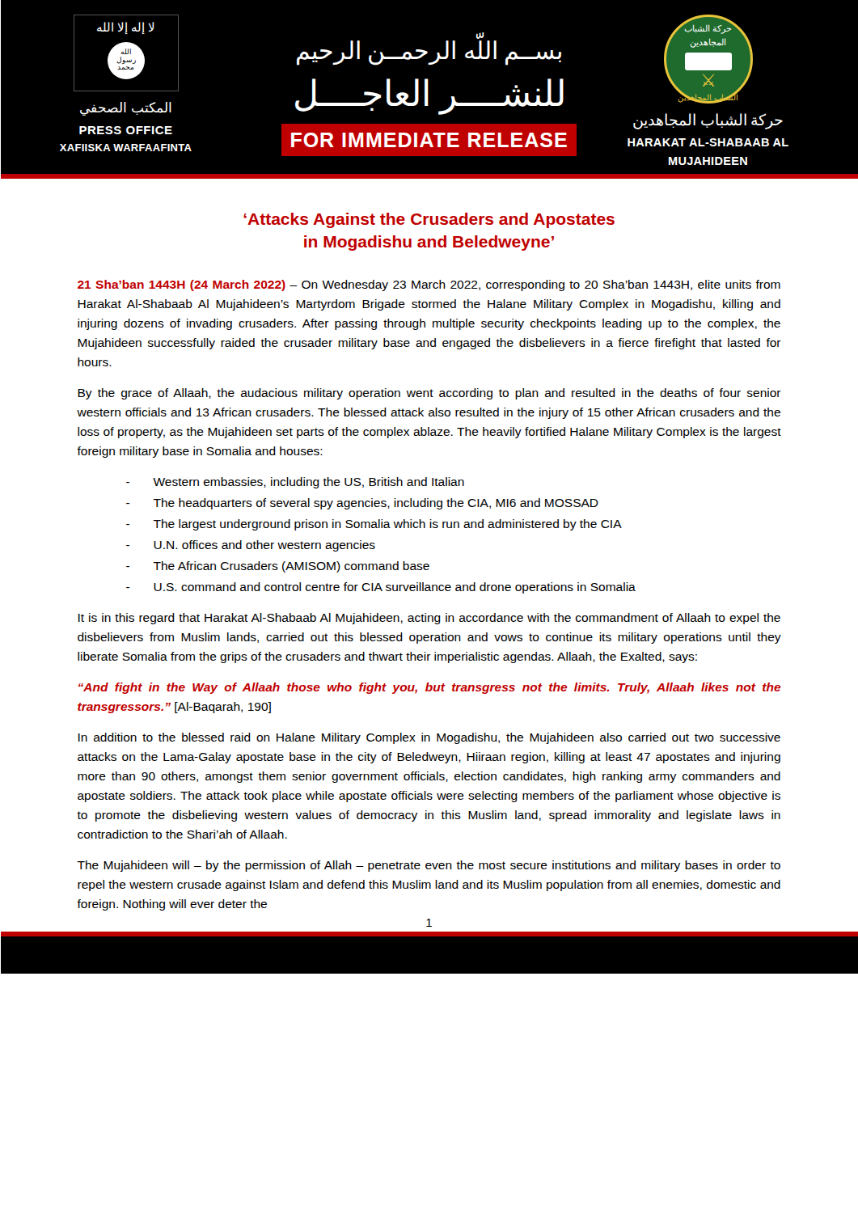لا إله إلا الله
الله
رسول
محمد
المكتب الصحفي
PRESS OFFICE
XAFIISKA WARFAAFINTA
بســم اللّه الرحمــن الرحيم
للنشــــر العاجــــل
FOR IMMEDIATE RELEASE
حركة الشباب المجاهدين
⚔
الشباب المجاهدين
حركة الشباب المجاهدين
HARAKAT AL-SHABAAB AL MUJAHIDEEN
XARAKADA MUJAAHIDIINTA AL-SHABAAB
‘Attacks Against the Crusaders and Apostates
in Mogadishu and Beledweyne’
21 Sha’ban 1443H (24 March 2022) – On Wednesday 23 March 2022, corresponding to 20 Sha’ban 1443H, elite units from Harakat Al-Shabaab Al Mujahideen’s Martyrdom Brigade stormed the Halane Military Complex in Mogadishu, killing and injuring dozens of invading crusaders. After passing through multiple security checkpoints leading up to the complex, the Mujahideen successfully raided the crusader military base and engaged the disbelievers in a fierce firefight that lasted for hours.
By the grace of Allaah, the audacious military operation went according to plan and resulted in the deaths of four senior western officials and 13 African crusaders. The blessed attack also resulted in the injury of 15 other African crusaders and the loss of property, as the Mujahideen set parts of the complex ablaze. The heavily fortified Halane Military Complex is the largest foreign military base in Somalia and houses:
Western embassies, including the US, British and Italian
The headquarters of several spy agencies, including the CIA, MI6 and MOSSAD
The largest underground prison in Somalia which is run and administered by the CIA
U.N. offices and other western agencies
The African Crusaders (AMISOM) command base
U.S. command and control centre for CIA surveillance and drone operations in Somalia
It is in this regard that Harakat Al-Shabaab Al Mujahideen, acting in accordance with the commandment of Allaah to expel the disbelievers from Muslim lands, carried out this blessed operation and vows to continue its military operations until they liberate Somalia from the grips of the crusaders and thwart their imperialistic agendas. Allaah, the Exalted, says:
“And fight in the Way of Allaah those who fight you, but transgress not the limits. Truly, Allaah likes not the transgressors.” [Al-Baqarah, 190]
In addition to the blessed raid on Halane Military Complex in Mogadishu, the Mujahideen also carried out two successive attacks on the Lama-Galay apostate base in the city of Beledweyn, Hiiraan region, killing at least 47 apostates and injuring more than 90 others, amongst them senior government officials, election candidates, high ranking army commanders and apostate soldiers. The attack took place while apostate officials were selecting members of the parliament whose objective is to promote the disbelieving western values of democracy in this Muslim land, spread immorality and legislate laws in contradiction to the Shari’ah of Allaah.
The Mujahideen will – by the permission of Allah – penetrate even the most secure institutions and military bases in order to repel the western crusade against Islam and defend this Muslim land and its Muslim population from all enemies, domestic and foreign. Nothing will ever deter the
1